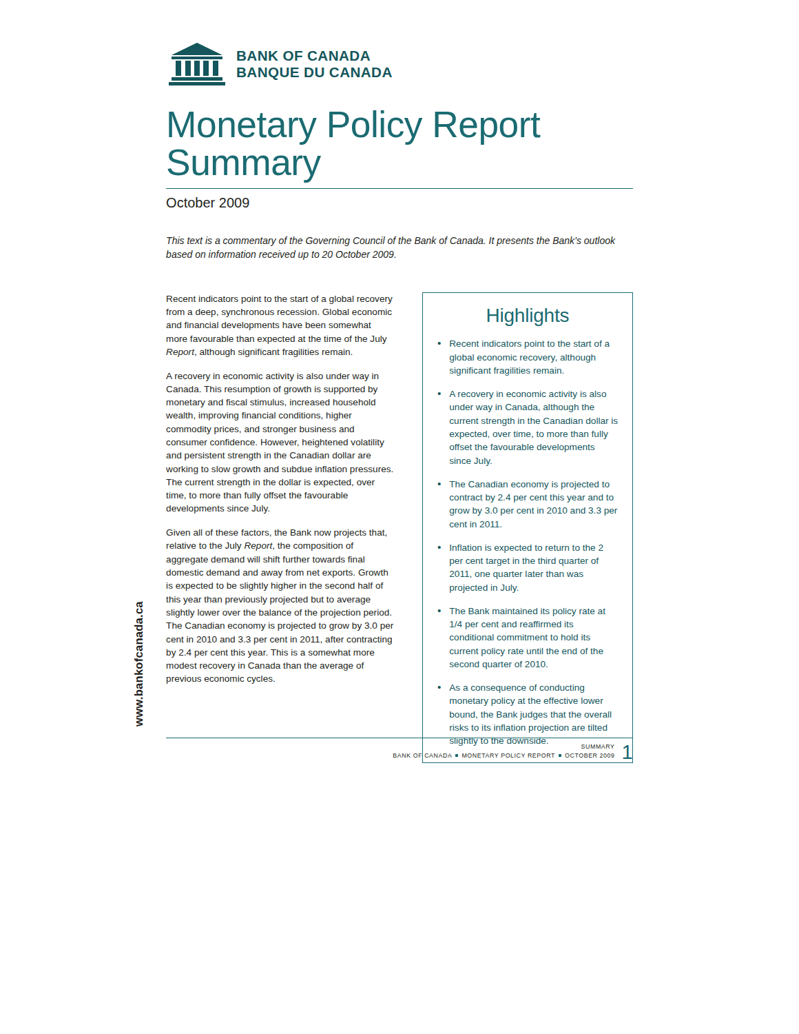www.bankofcanada.ca
BANK OF CANADA
BANQUE DU CANADA
Monetary Policy ReportSummary
October 2009
This text is a commentary of the Governing Council of the Bank of Canada. It presents the Bank’s outlook based on information received up to 20 October 2009.
Recent indicators point to the start of a global recovery from a deep, synchronous recession. Global economic and financial developments have been somewhat more favourable than expected at the time of the July Report, although significant fragilities remain.
A recovery in economic activity is also under way in Canada. This resumption of growth is supported by monetary and fiscal stimulus, increased household wealth, improving financial conditions, higher commodity prices, and stronger business and consumer confidence. However, heightened volatility and persistent strength in the Canadian dollar are working to slow growth and subdue inflation pressures. The current strength in the dollar is expected, over time, to more than fully offset the favourable developments since July.
Given all of these factors, the Bank now projects that, relative to the July Report, the composition of aggregate demand will shift further towards final domestic demand and away from net exports. Growth is expected to be slightly higher in the second half of this year than previously projected but to average slightly lower over the balance of the projection period. The Canadian economy is projected to grow by 3.0 per cent in 2010 and 3.3 per cent in 2011, after contracting by 2.4 per cent this year. This is a somewhat more modest recovery in Canada than the average of previous economic cycles.
Highlights
Recent indicators point to the start of a global economic recovery, although significant fragilities remain.
A recovery in economic activity is also under way in Canada, although the current strength in the Canadian dollar is expected, over time, to more than fully offset the favourable developments since July.
The Canadian economy is projected to contract by 2.4 per cent this year and to grow by 3.0 per cent in 2010 and 3.3 per cent in 2011.
Inflation is expected to return to the 2 per cent target in the third quarter of 2011, one quarter later than was projected in July.
The Bank maintained its policy rate at 1/4 per cent and reaffirmed its conditional commitment to hold its current policy rate until the end of the second quarter of 2010.
As a consequence of conducting monetary policy at the effective lower bound, the Bank judges that the overall risks to its inflation projection are tilted slightly to the downside.
SUMMARY BANK OF CANADA MONETARY POLICY REPORT OCTOBER 2009
1